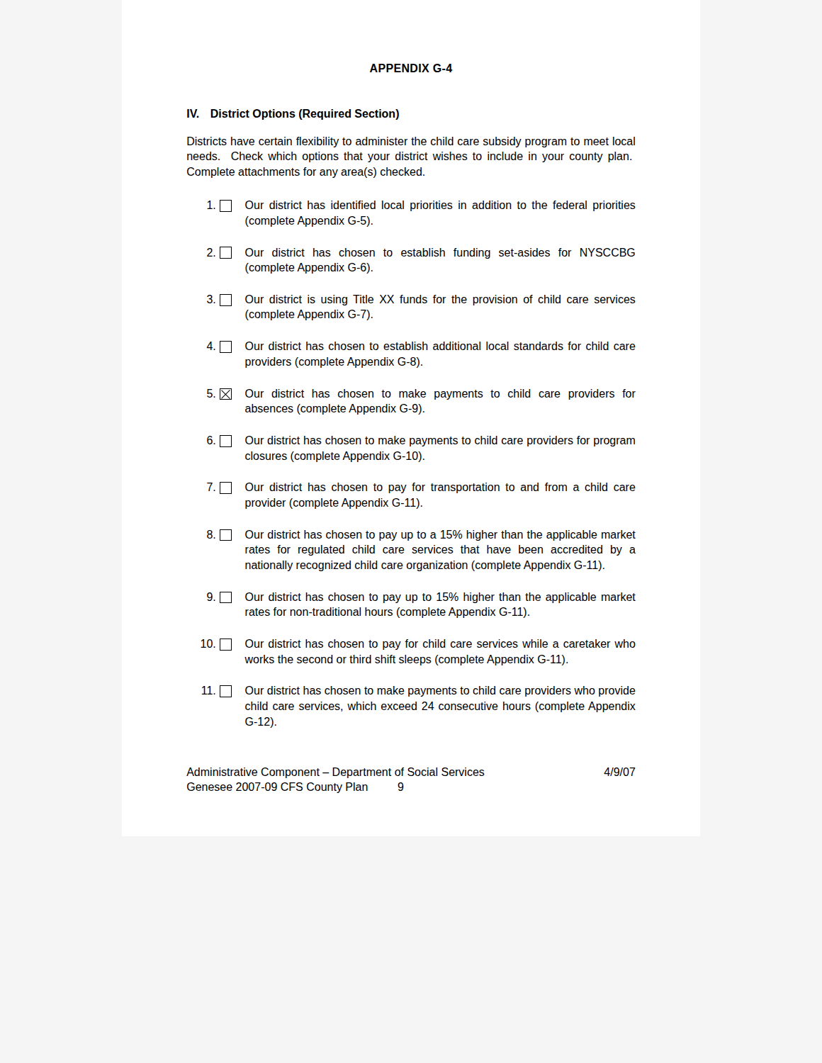APPENDIX G-4
IV. District Options (Required Section)
Districts have certain flexibility to administer the child care subsidy program to meet local needs. Check which options that your district wishes to include in your county plan. Complete attachments for any area(s) checked.
1. Our district has identified local priorities in addition to the federal priorities (complete Appendix G-5).
2. Our district has chosen to establish funding set-asides for NYSCCBG (complete Appendix G-6).
3. Our district is using Title XX funds for the provision of child care services (complete Appendix G-7).
4. Our district has chosen to establish additional local standards for child care providers (complete Appendix G-8).
5. Our district has chosen to make payments to child care providers for absences (complete Appendix G-9).
6. Our district has chosen to make payments to child care providers for program closures (complete Appendix G-10).
7. Our district has chosen to pay for transportation to and from a child care provider (complete Appendix G-11).
8. Our district has chosen to pay up to a 15% higher than the applicable market rates for regulated child care services that have been accredited by a nationally recognized child care organization (complete Appendix G-11).
9. Our district has chosen to pay up to 15% higher than the applicable market rates for non-traditional hours (complete Appendix G-11).
10. Our district has chosen to pay for child care services while a caretaker who works the second or third shift sleeps (complete Appendix G-11).
11. Our district has chosen to make payments to child care providers who provide child care services, which exceed 24 consecutive hours (complete Appendix G-12).
Administrative Component – Department of Social Services 4/9/07
Genesee 2007-09 CFS County Plan9